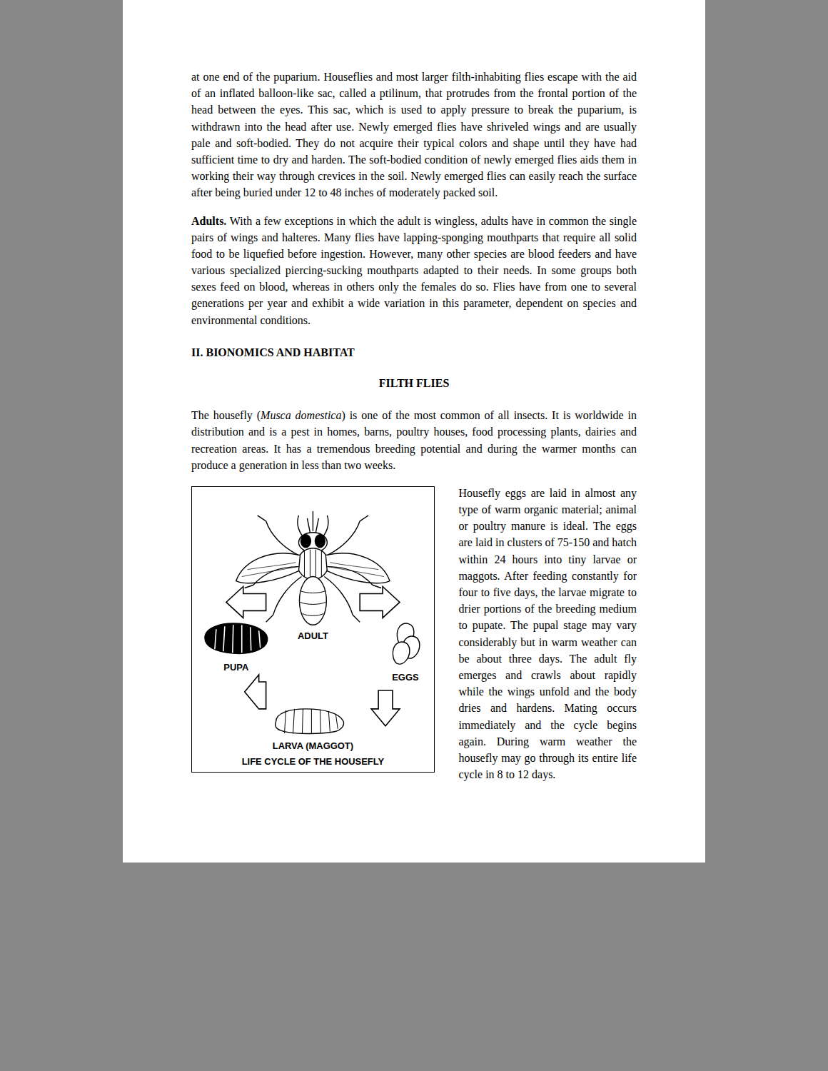at one end of the puparium. Houseflies and most larger filth-inhabiting flies escape with the aid of an inflated balloon-like sac, called a ptilinum, that protrudes from the frontal portion of the head between the eyes. This sac, which is used to apply pressure to break the puparium, is withdrawn into the head after use. Newly emerged flies have shriveled wings and are usually pale and soft-bodied. They do not acquire their typical colors and shape until they have had sufficient time to dry and harden. The soft-bodied condition of newly emerged flies aids them in working their way through crevices in the soil. Newly emerged flies can easily reach the surface after being buried under 12 to 48 inches of moderately packed soil.
Adults. With a few exceptions in which the adult is wingless, adults have in common the single pairs of wings and halteres. Many flies have lapping-sponging mouthparts that require all solid food to be liquefied before ingestion. However, many other species are blood feeders and have various specialized piercing-sucking mouthparts adapted to their needs. In some groups both sexes feed on blood, whereas in others only the females do so. Flies have from one to several generations per year and exhibit a wide variation in this parameter, dependent on species and environmental conditions.
II. BIONOMICS AND HABITAT
FILTH FLIES
The housefly (Musca domestica) is one of the most common of all insects. It is worldwide in distribution and is a pest in homes, barns, poultry houses, food processing plants, dairies and recreation areas. It has a tremendous breeding potential and during the warmer months can produce a generation in less than two weeks.
ADULT EGGS LARVA (MAGGOT) PUPA LIFE CYCLE OF THE HOUSEFLY
Housefly eggs are laid in almost any type of warm organic material; animal or poultry manure is ideal. The eggs are laid in clusters of 75-150 and hatch within 24 hours into tiny larvae or maggots. After feeding constantly for four to five days, the larvae migrate to drier portions of the breeding medium to pupate. The pupal stage may vary considerably but in warm weather can be about three days. The adult fly emerges and crawls about rapidly while the wings unfold and the body dries and hardens. Mating occurs immediately and the cycle begins again. During warm weather the housefly may go through its entire life cycle in 8 to 12 days.